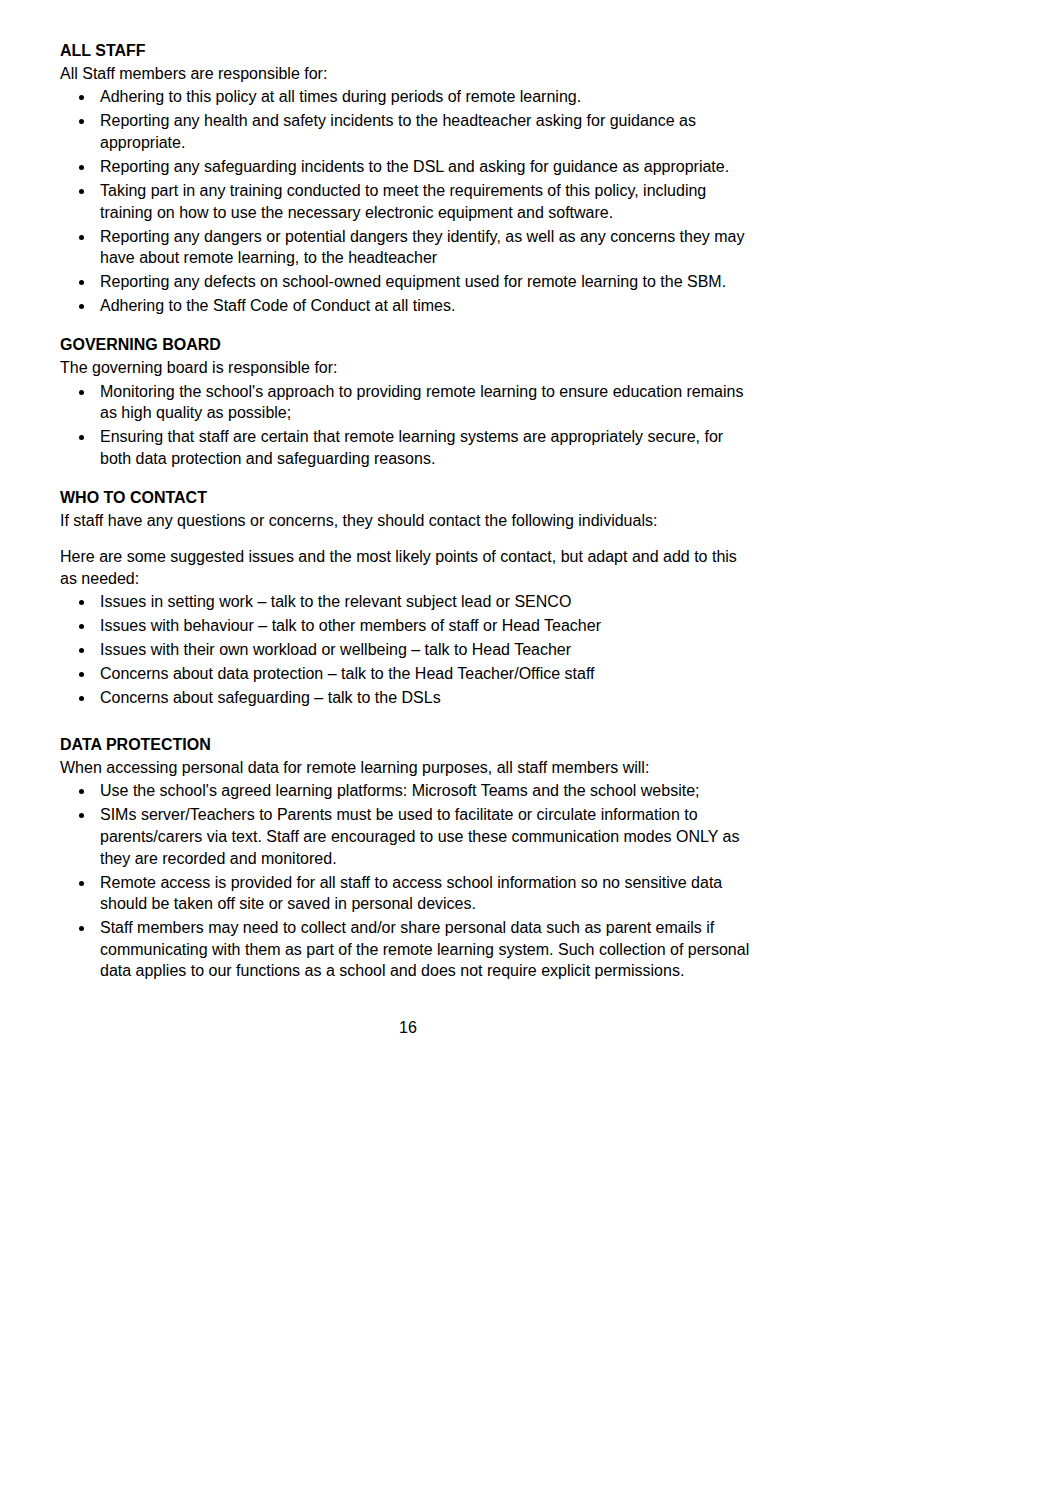ALL STAFF
All Staff members are responsible for:
Adhering to this policy at all times during periods of remote learning.
Reporting any health and safety incidents to the headteacher asking for guidance as appropriate.
Reporting any safeguarding incidents to the DSL and asking for guidance as appropriate.
Taking part in any training conducted to meet the requirements of this policy, including training on how to use the necessary electronic equipment and software.
Reporting any dangers or potential dangers they identify, as well as any concerns they may have about remote learning, to the headteacher
Reporting any defects on school-owned equipment used for remote learning to the SBM.
Adhering to the Staff Code of Conduct at all times.
GOVERNING BOARD
The governing board is responsible for:
Monitoring the school's approach to providing remote learning to ensure education remains as high quality as possible;
Ensuring that staff are certain that remote learning systems are appropriately secure, for both data protection and safeguarding reasons.
WHO TO CONTACT
If staff have any questions or concerns, they should contact the following individuals:
Here are some suggested issues and the most likely points of contact, but adapt and add to this as needed:
Issues in setting work – talk to the relevant subject lead or SENCO
Issues with behaviour – talk to other members of staff or Head Teacher
Issues with their own workload or wellbeing – talk to Head Teacher
Concerns about data protection – talk to the Head Teacher/Office staff
Concerns about safeguarding – talk to the DSLs
DATA PROTECTION
When accessing personal data for remote learning purposes, all staff members will:
Use the school's agreed learning platforms: Microsoft Teams and the school website;
SIMs server/Teachers to Parents must be used to facilitate or circulate information to parents/carers via text. Staff are encouraged to use these communication modes ONLY as they are recorded and monitored.
Remote access is provided for all staff to access school information so no sensitive data should be taken off site or saved in personal devices.
Staff members may need to collect and/or share personal data such as parent emails if communicating with them as part of the remote learning system. Such collection of personal data applies to our functions as a school and does not require explicit permissions.
16